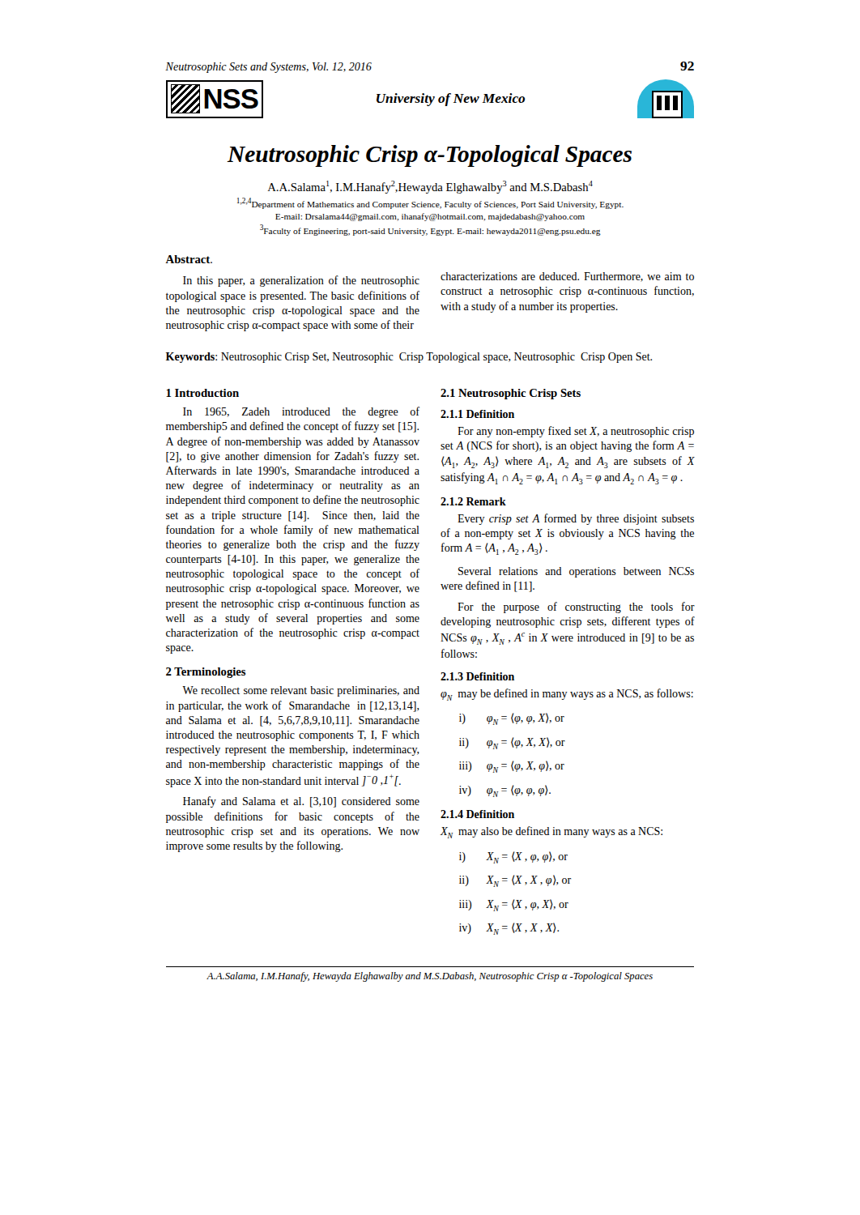Neutrosophic Sets and Systems, Vol. 12, 2016
92
NSS
University of New Mexico
Neutrosophic Crisp α-Topological Spaces
A.A.Salama1, I.M.Hanafy2,Hewayda Elghawalby3 and M.S.Dabash4
1,2,4Department of Mathematics and Computer Science, Faculty of Sciences, Port Said University, Egypt.
E-mail: Drsalama44@gmail.com, ihanafy@hotmail.com, majdedabash@yahoo.com
3Faculty of Engineering, port-said University, Egypt. E-mail: hewayda2011@eng.psu.edu.eg
Abstract.
In this paper, a generalization of the neutrosophic topological space is presented. The basic definitions of the neutrosophic crisp α-topological space and the neutrosophic crisp α-compact space with some of their
characterizations are deduced. Furthermore, we aim to construct a netrosophic crisp α-continuous function, with a study of a number its properties.
Keywords: Neutrosophic Crisp Set, Neutrosophic Crisp Topological space, Neutrosophic Crisp Open Set.
1 Introduction
In 1965, Zadeh introduced the degree of membership5 and defined the concept of fuzzy set [15]. A degree of non-membership was added by Atanassov [2], to give another dimension for Zadah's fuzzy set. Afterwards in late 1990's, Smarandache introduced a new degree of indeterminacy or neutrality as an independent third component to define the neutrosophic set as a triple structure [14]. Since then, laid the foundation for a whole family of new mathematical theories to generalize both the crisp and the fuzzy counterparts [4-10]. In this paper, we generalize the neutrosophic topological space to the concept of neutrosophic crisp α-topological space. Moreover, we present the netrosophic crisp α-continuous function as well as a study of several properties and some characterization of the neutrosophic crisp α-compact space.
2 Terminologies
We recollect some relevant basic preliminaries, and in particular, the work of Smarandache in [12,13,14], and Salama et al. [4, 5,6,7,8,9,10,11]. Smarandache introduced the neutrosophic components T, I, F which respectively represent the membership, indeterminacy, and non-membership characteristic mappings of the space X into the non-standard unit interval ]−0 ,1+[.
Hanafy and Salama et al. [3,10] considered some possible definitions for basic concepts of the neutrosophic crisp set and its operations. We now improve some results by the following.
2.1 Neutrosophic Crisp Sets
2.1.1 Definition
For any non-empty fixed set X, a neutrosophic crisp set A (NCS for short), is an object having the form A = ⟨A1, A2, A3⟩ where A1, A2 and A3 are subsets of X satisfying A1 ∩ A2 = φ, A1 ∩ A3 = φ and A2 ∩ A3 = φ .
2.1.2 Remark
Every crisp set A formed by three disjoint subsets of a non-empty set X is obviously a NCS having the form A = ⟨A1 , A2 , A3⟩ .
Several relations and operations between NCSs were defined in [11].
For the purpose of constructing the tools for developing neutrosophic crisp sets, different types of NCSs φN , XN , Ac in X were introduced in [9] to be as follows:
2.1.3 Definition
φN may be defined in many ways as a NCS, as follows:
i) φN = ⟨φ, φ, X⟩, or
ii) φN = ⟨φ, X, X⟩, or
iii) φN = ⟨φ, X, φ⟩, or
iv) φN = ⟨φ, φ, φ⟩.
2.1.4 Definition
XN may also be defined in many ways as a NCS:
i) XN = ⟨X , φ, φ⟩, or
ii) XN = ⟨X , X , φ⟩, or
iii) XN = ⟨X , φ, X⟩, or
iv) XN = ⟨X , X , X⟩.
A.A.Salama, I.M.Hanafy, Hewayda Elghawalby and M.S.Dabash, Neutrosophic Crisp α -Topological Spaces